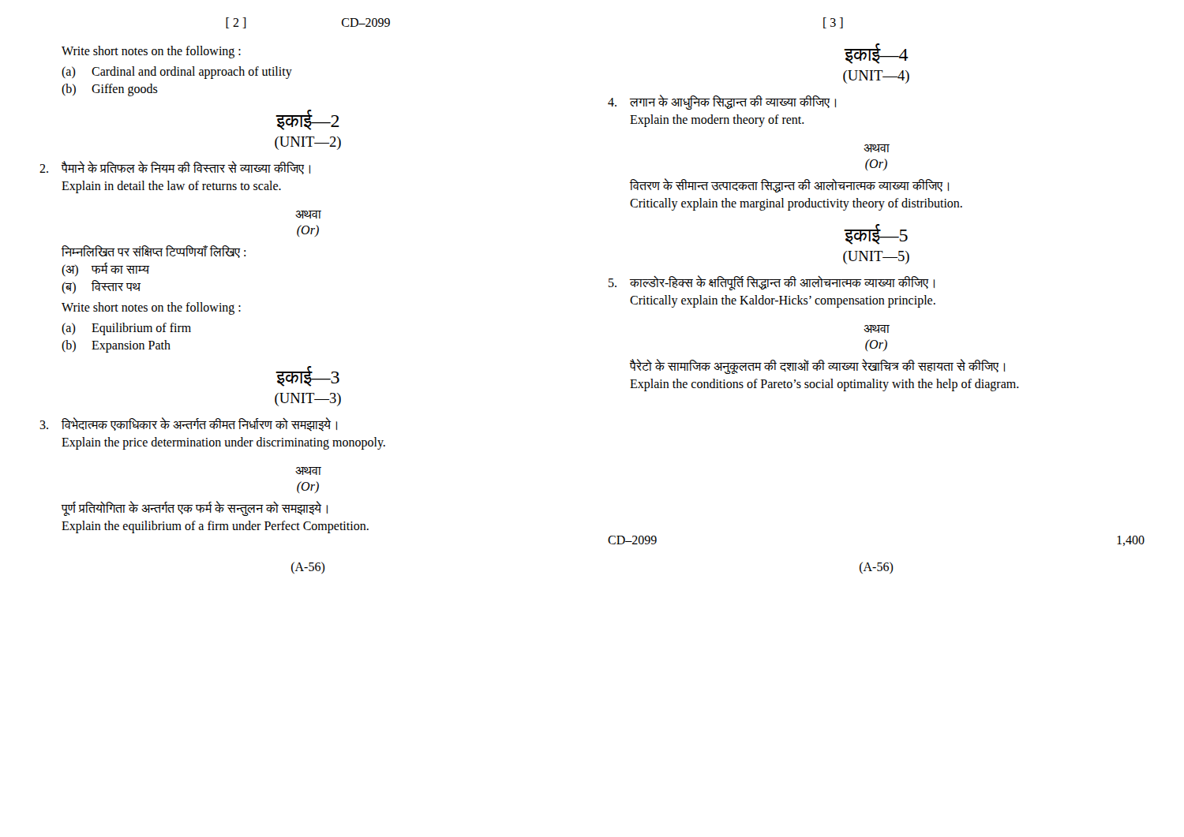[ 2 ] CD–2099
Write short notes on the following :
(a) Cardinal and ordinal approach of utility
(b) Giffen goods
इकाई—2
(UNIT—2)
2.
पैमाने के प्रतिफल के नियम की विस्तार से व्याख्या कीजिए।
Explain in detail the law of returns to scale.
अथवा
(Or)
निम्नलिखित पर संक्षिप्त टिप्पणियाँ लिखिए :
(अ) फर्म का साम्य
(ब) विस्तार पथ
Write short notes on the following :
(a) Equilibrium of firm
(b) Expansion Path
इकाई—3
(UNIT—3)
3.
विभेदात्मक एकाधिकार के अन्तर्गत कीमत निर्धारण को समझाइये।
Explain the price determination under discriminating monopoly.
अथवा
(Or)
पूर्ण प्रतियोगिता के अन्तर्गत एक फर्म के सन्तुलन को समझाइये।
Explain the equilibrium of a firm under Perfect Competition.
(A-56)
[ 3 ]
इकाई—4
(UNIT—4)
4.
लगान के आधुनिक सिद्धान्त की व्याख्या कीजिए।
Explain the modern theory of rent.
अथवा
(Or)
वितरण के सीमान्त उत्पादकता सिद्धान्त की आलोचनात्मक व्याख्या कीजिए।
Critically explain the marginal productivity theory of distribution.
इकाई—5
(UNIT—5)
5.
काल्डोर-हिक्स के क्षतिपूर्ति सिद्धान्त की आलोचनात्मक व्याख्या कीजिए।
Critically explain the Kaldor-Hicks’ compensation principle.
अथवा
(Or)
पैरेटो के सामाजिक अनुकूलतम की दशाओं की व्याख्या रेखाचित्र की सहायता से कीजिए।
Explain the conditions of Pareto’s social optimality with the help of diagram.
CD–2099 1,400
(A-56)